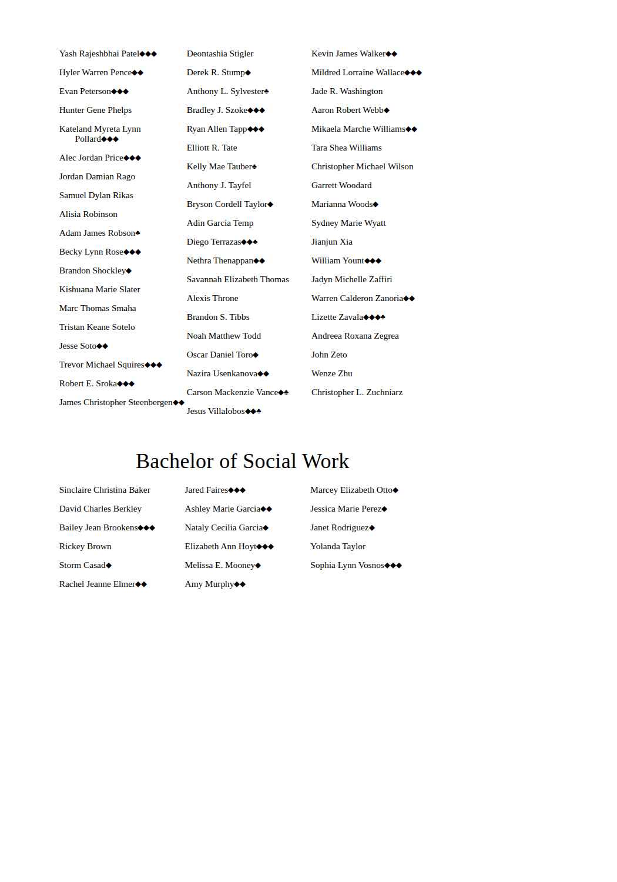Yash Rajeshbhai Patel◆◆◆
Hyler Warren Pence◆◆
Evan Peterson◆◆◆
Hunter Gene Phelps
Kateland Myreta Lynn
Pollard◆◆◆
Alec Jordan Price◆◆◆
Jordan Damian Rago
Samuel Dylan Rikas
Alisia Robinson
Adam James Robson♣
Becky Lynn Rose◆◆◆
Brandon Shockley◆
Kishuana Marie Slater
Marc Thomas Smaha
Tristan Keane Sotelo
Jesse Soto◆◆
Trevor Michael Squires◆◆◆
Robert E. Sroka◆◆◆
James Christopher Steenbergen◆◆
Deontashia Stigler
Derek R. Stump◆
Anthony L. Sylvester♣
Bradley J. Szoke◆◆◆
Ryan Allen Tapp◆◆◆
Elliott R. Tate
Kelly Mae Tauber♣
Anthony J. Tayfel
Bryson Cordell Taylor◆
Adin Garcia Temp
Diego Terrazas◆◆♣
Nethra Thenappan◆◆
Savannah Elizabeth Thomas
Alexis Throne
Brandon S. Tibbs
Noah Matthew Todd
Oscar Daniel Toro◆
Nazira Usenkanova◆◆
Carson Mackenzie Vance◆♣
Jesus Villalobos◆◆♣
Kevin James Walker◆◆
Mildred Lorraine Wallace◆◆◆
Jade R. Washington
Aaron Robert Webb◆
Mikaela Marche Williams◆◆
Tara Shea Williams
Christopher Michael Wilson
Garrett Woodard
Marianna Woods◆
Sydney Marie Wyatt
Jianjun Xia
William Yount◆◆◆
Jadyn Michelle Zaffiri
Warren Calderon Zanoria◆◆
Lizette Zavala◆◆◆♣
Andreea Roxana Zegrea
John Zeto
Wenze Zhu
Christopher L. Zuchniarz
Bachelor of Social Work
Sinclaire Christina Baker
David Charles Berkley
Bailey Jean Brookens◆◆◆
Rickey Brown
Storm Casad◆
Rachel Jeanne Elmer◆◆
Jared Faires◆◆◆
Ashley Marie Garcia◆◆
Nataly Cecilia Garcia◆
Elizabeth Ann Hoyt◆◆◆
Melissa E. Mooney◆
Amy Murphy◆◆
Marcey Elizabeth Otto◆
Jessica Marie Perez◆
Janet Rodriguez◆
Yolanda Taylor
Sophia Lynn Vosnos◆◆◆